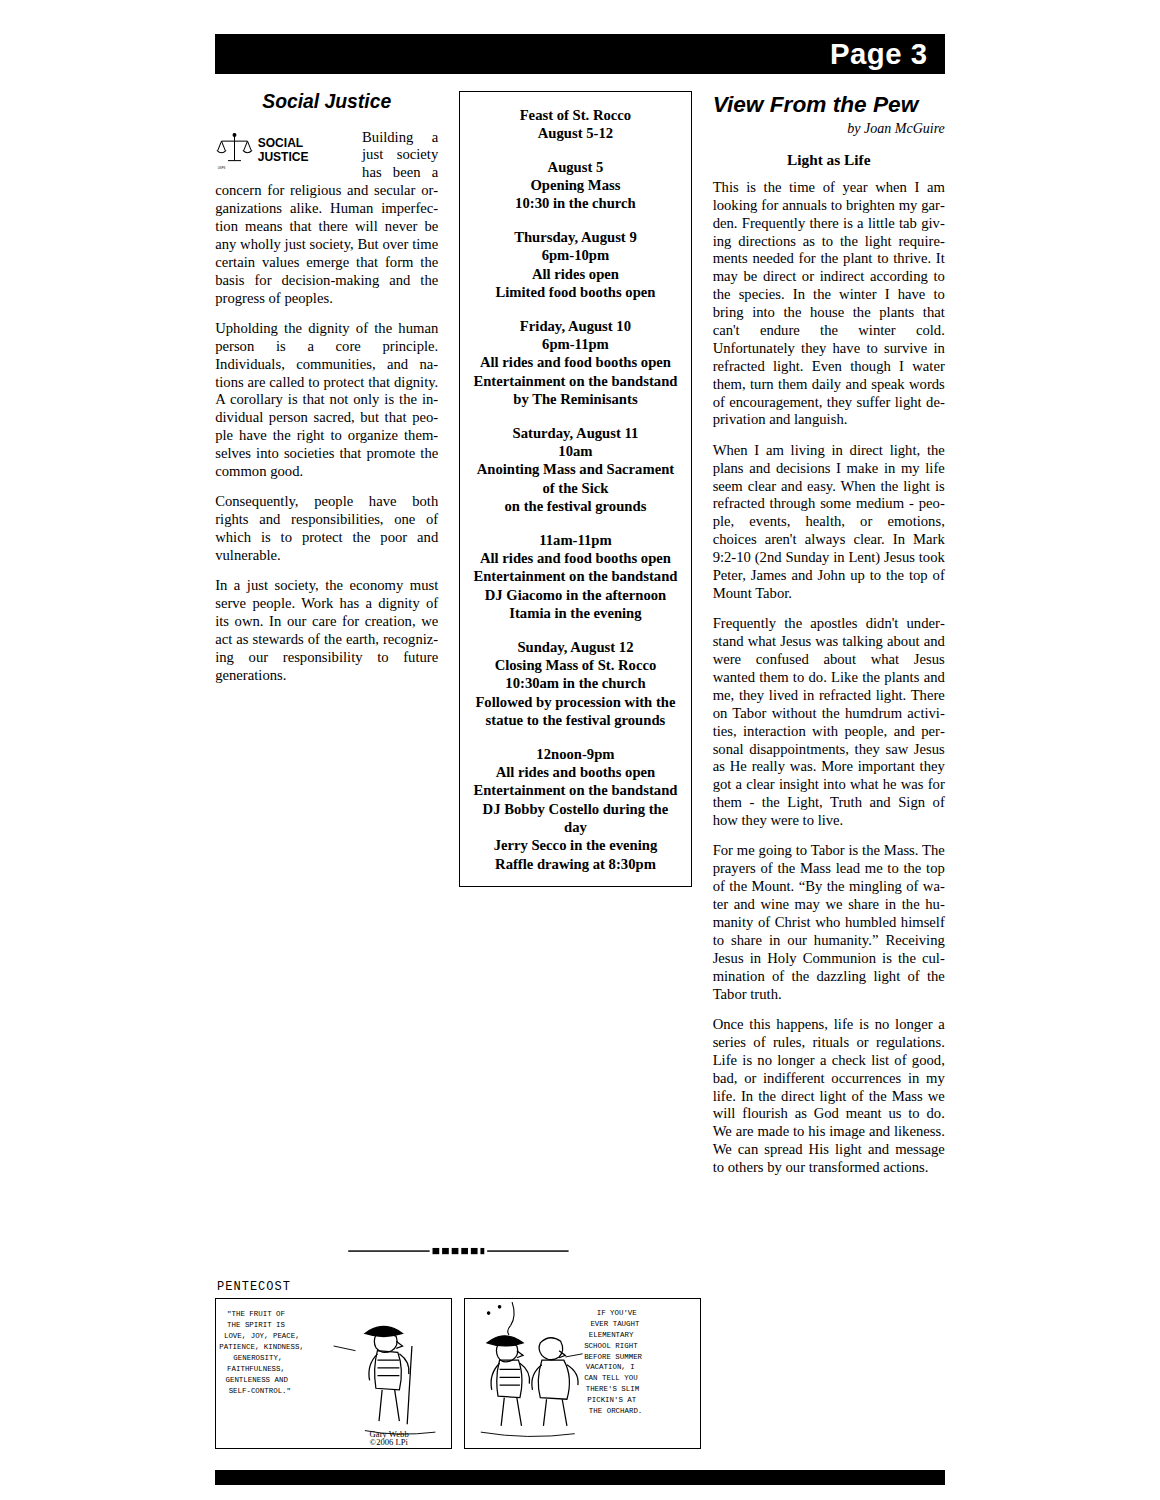Page 3
Social Justice
Social Justice logo SOCIAL JUSTICE USPS
Building a just society has been a concern for religious and secular organizations alike. Human imperfection means that there will never be any wholly just society, But over time certain values emerge that form the basis for decision-making and the progress of peoples.
Upholding the dignity of the human person is a core principle. Individuals, communities, and nations are called to protect that dignity. A corollary is that not only is the individual person sacred, but that people have the right to organize themselves into societies that promote the common good.
Consequently, people have both rights and responsibilities, one of which is to protect the poor and vulnerable.
In a just society, the economy must serve people. Work has a dignity of its own. In our care for creation, we act as stewards of the earth, recognizing our responsibility to future generations.
Feast of St. Rocco
August 5-12
August 5
Opening Mass
10:30 in the church
Thursday, August 9
6pm-10pm
All rides open
Limited food booths open
Friday, August 10
6pm-11pm
All rides and food booths open
Entertainment on the bandstand
by The Reminisants
Saturday, August 11
10am
Anointing Mass and Sacrament of the Sick
on the festival grounds
11am-11pm
All rides and food booths open
Entertainment on the bandstand
DJ Giacomo in the afternoon
Itamia in the evening
Sunday, August 12
Closing Mass of St. Rocco
10:30am in the church
Followed by procession with the statue to the festival grounds
12noon-9pm
All rides and booths open
Entertainment on the bandstand
DJ Bobby Costello during the day
Jerry Secco in the evening
Raffle drawing at 8:30pm
View From the Pew
by Joan McGuire
Light as Life
This is the time of year when I am looking for annuals to brighten my garden. Frequently there is a little tab giving directions as to the light requirements needed for the plant to thrive. It may be direct or indirect according to the species. In the winter I have to bring into the house the plants that can't endure the winter cold. Unfortunately they have to survive in refracted light. Even though I water them, turn them daily and speak words of encouragement, they suffer light deprivation and languish.
When I am living in direct light, the plans and decisions I make in my life seem clear and easy. When the light is refracted through some medium - people, events, health, or emotions, choices aren't always clear. In Mark 9:2-10 (2nd Sunday in Lent) Jesus took Peter, James and John up to the top of Mount Tabor.
Frequently the apostles didn't understand what Jesus was talking about and were confused about what Jesus wanted them to do. Like the plants and me, they lived in refracted light. There on Tabor without the humdrum activities, interaction with people, and personal disappointments, they saw Jesus as He really was. More important they got a clear insight into what he was for them - the Light, Truth and Sign of how they were to live.
For me going to Tabor is the Mass. The prayers of the Mass lead me to the top of the Mount. “By the mingling of water and wine may we share in the humanity of Christ who humbled himself to share in our humanity.” Receiving Jesus in Holy Communion is the culmination of the dazzling light of the Tabor truth.
Once this happens, life is no longer a series of rules, rituals or regulations. Life is no longer a check list of good, bad, or indifferent occurrences in my life. In the direct light of the Mass we will flourish as God meant us to do. We are made to his image and likeness. We can spread His light and message to others by our transformed actions.
PENTECOST
Cartoon panel one "THE FRUIT OF THE SPIRIT IS LOVE, JOY, PEACE, PATIENCE, KINDNESS, GENEROSITY, FAITHFULNESS, GENTLENESS AND SELF-CONTROL." Gary Webb ©2006 LPi
Cartoon panel two IF YOU'VE EVER TAUGHT ELEMENTARY SCHOOL RIGHT BEFORE SUMMER VACATION, I CAN TELL YOU THERE'S SLIM PICKIN'S AT THE ORCHARD.